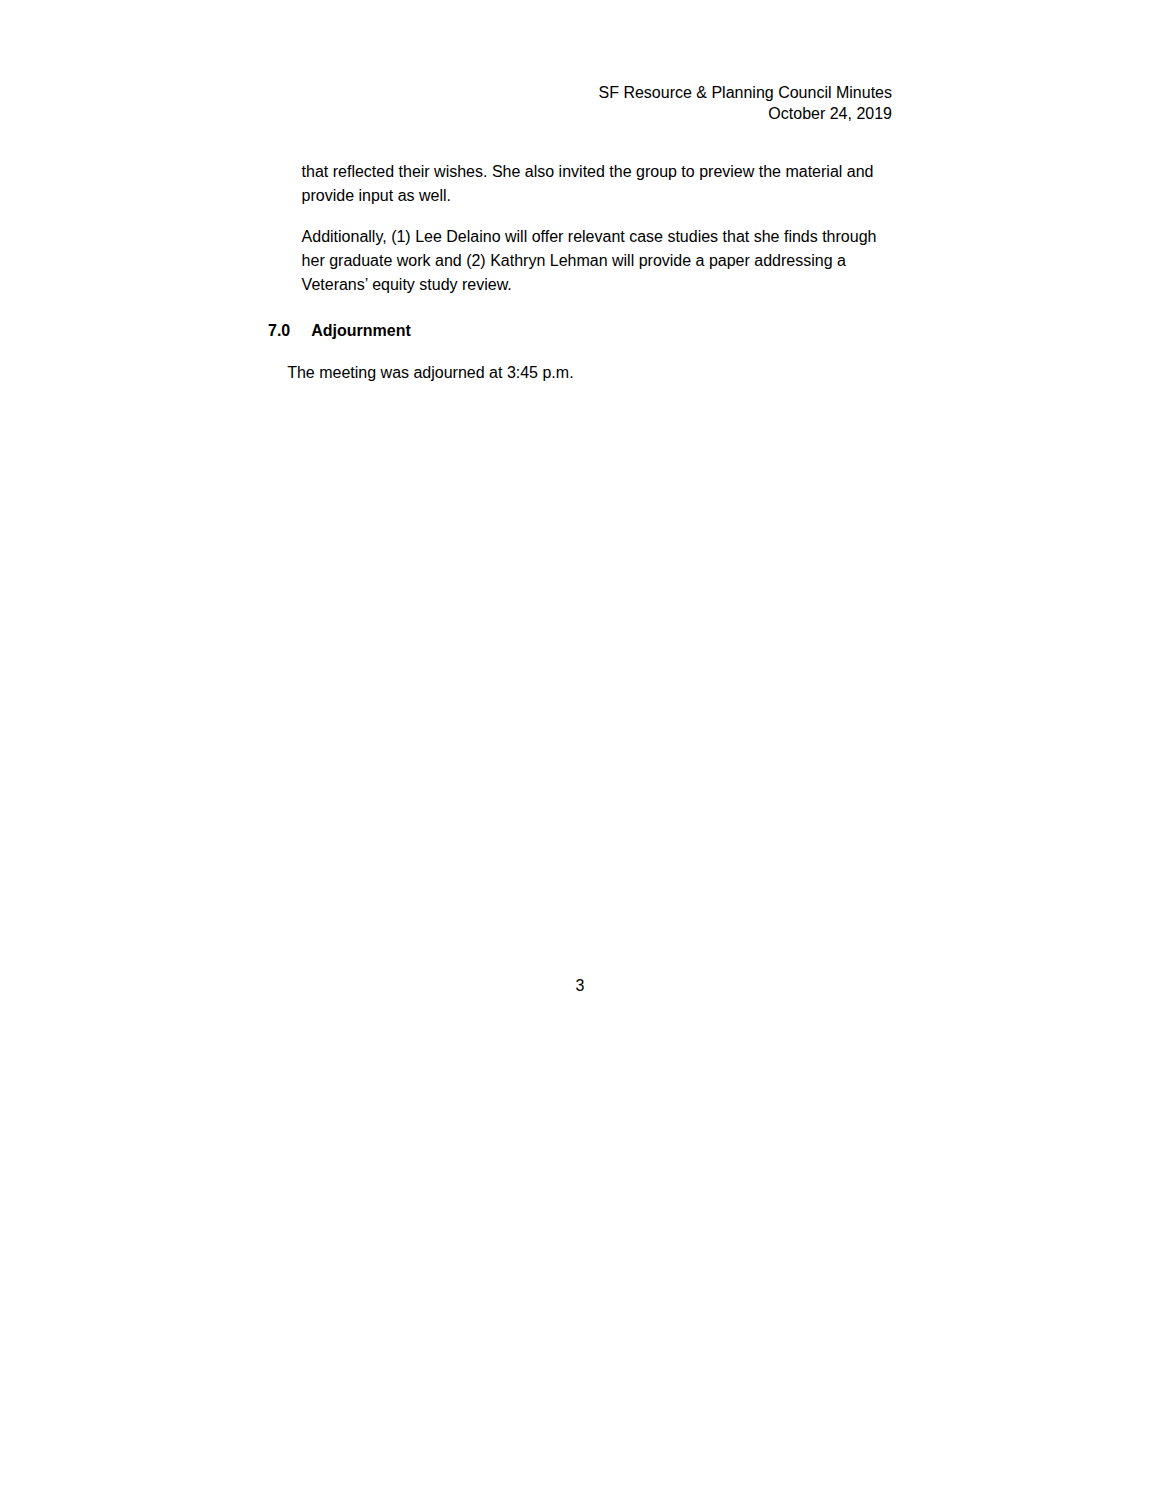SF Resource & Planning Council Minutes
October 24, 2019
that reflected their wishes. She also invited the group to preview the material and provide input as well.
Additionally, (1) Lee Delaino will offer relevant case studies that she finds through her graduate work and (2) Kathryn Lehman will provide a paper addressing a Veterans’ equity study review.
7.0 Adjournment
The meeting was adjourned at 3:45 p.m.
3